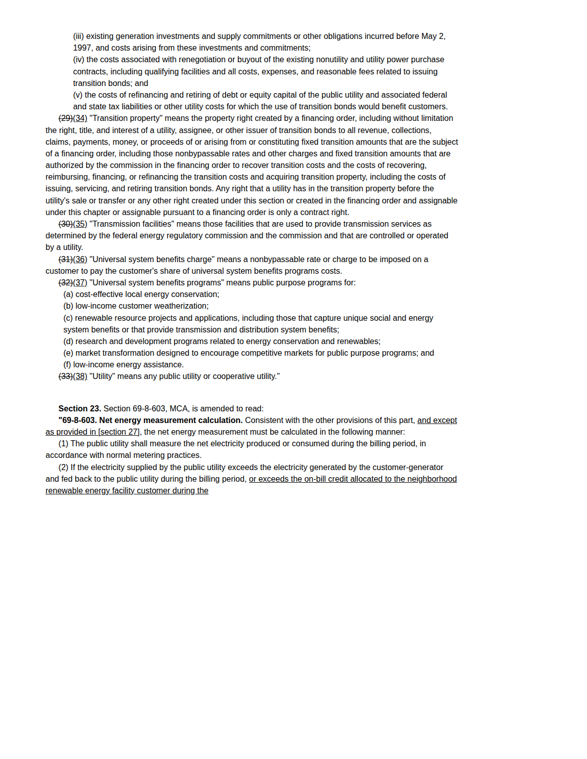(iii) existing generation investments and supply commitments or other obligations incurred before May 2, 1997, and costs arising from these investments and commitments;
(iv) the costs associated with renegotiation or buyout of the existing nonutility and utility power purchase contracts, including qualifying facilities and all costs, expenses, and reasonable fees related to issuing transition bonds; and
(v) the costs of refinancing and retiring of debt or equity capital of the public utility and associated federal and state tax liabilities or other utility costs for which the use of transition bonds would benefit customers.
(29)(34) "Transition property" means the property right created by a financing order, including without limitation the right, title, and interest of a utility, assignee, or other issuer of transition bonds to all revenue, collections, claims, payments, money, or proceeds of or arising from or constituting fixed transition amounts that are the subject of a financing order, including those nonbypassable rates and other charges and fixed transition amounts that are authorized by the commission in the financing order to recover transition costs and the costs of recovering, reimbursing, financing, or refinancing the transition costs and acquiring transition property, including the costs of issuing, servicing, and retiring transition bonds. Any right that a utility has in the transition property before the utility's sale or transfer or any other right created under this section or created in the financing order and assignable under this chapter or assignable pursuant to a financing order is only a contract right.
(30)(35) "Transmission facilities" means those facilities that are used to provide transmission services as determined by the federal energy regulatory commission and the commission and that are controlled or operated by a utility.
(31)(36) "Universal system benefits charge" means a nonbypassable rate or charge to be imposed on a customer to pay the customer's share of universal system benefits programs costs.
(32)(37) "Universal system benefits programs" means public purpose programs for:
(a) cost-effective local energy conservation;
(b) low-income customer weatherization;
(c) renewable resource projects and applications, including those that capture unique social and energy system benefits or that provide transmission and distribution system benefits;
(d) research and development programs related to energy conservation and renewables;
(e) market transformation designed to encourage competitive markets for public purpose programs; and
(f) low-income energy assistance.
(33)(38) "Utility" means any public utility or cooperative utility."
Section 23. Section 69-8-603, MCA, is amended to read:
"69-8-603. Net energy measurement calculation. Consistent with the other provisions of this part, and except as provided in [section 27], the net energy measurement must be calculated in the following manner:
(1) The public utility shall measure the net electricity produced or consumed during the billing period, in accordance with normal metering practices.
(2) If the electricity supplied by the public utility exceeds the electricity generated by the customer-generator and fed back to the public utility during the billing period, or exceeds the on-bill credit allocated to the neighborhood renewable energy facility customer during the